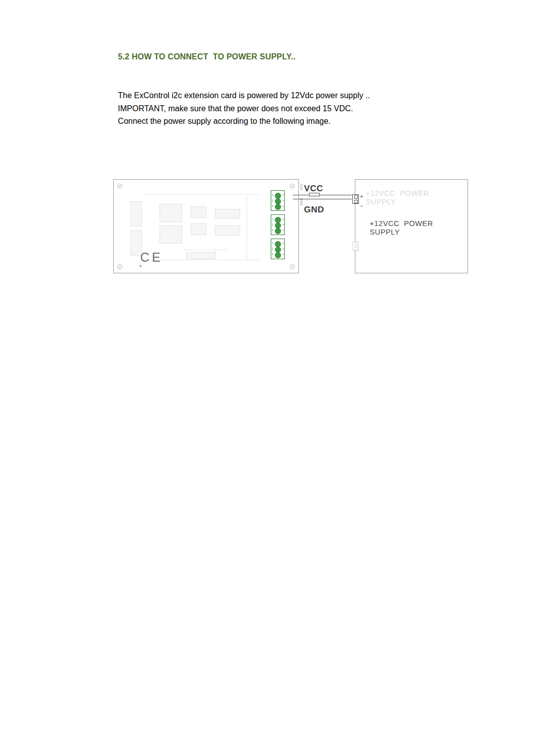5.2 HOW TO CONNECT TO POWER SUPPLY..
The ExControl i2c extension card is powered by 12Vdc power supply ..
IMPORTANT, make sure that the power does not exceed 15 VDC.
Connect the power supply according to the following image.
C E +
1 o 2 o 3 o
1 o 2 o 3 o
1 o 2 o 3 o
VCC GND VCC GND
+12VCC POWER
SUPPLY
+12VCC POWER
SUPPLY
+ −